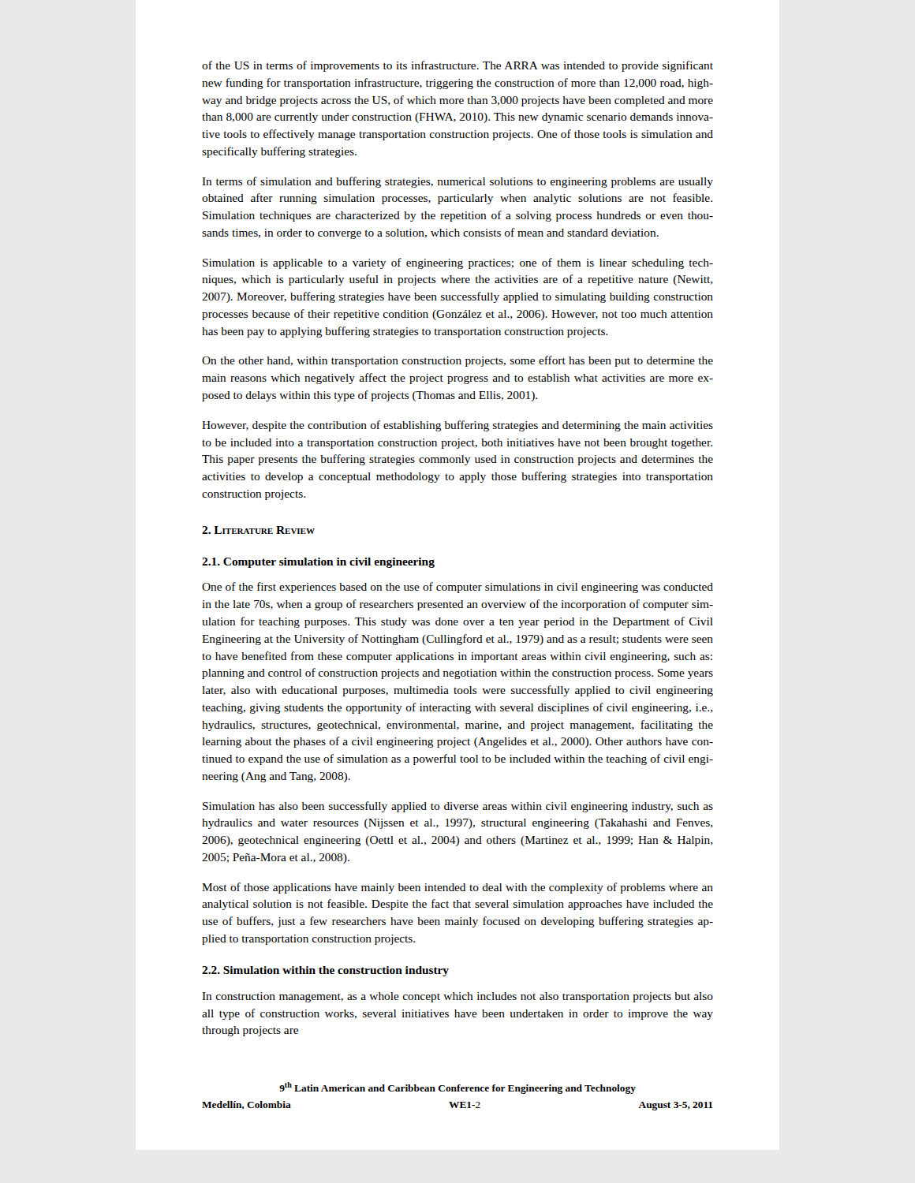of the US in terms of improvements to its infrastructure. The ARRA was intended to provide significant new funding for transportation infrastructure, triggering the construction of more than 12,000 road, highway and bridge projects across the US, of which more than 3,000 projects have been completed and more than 8,000 are currently under construction (FHWA, 2010). This new dynamic scenario demands innovative tools to effectively manage transportation construction projects. One of those tools is simulation and specifically buffering strategies.
In terms of simulation and buffering strategies, numerical solutions to engineering problems are usually obtained after running simulation processes, particularly when analytic solutions are not feasible. Simulation techniques are characterized by the repetition of a solving process hundreds or even thousands times, in order to converge to a solution, which consists of mean and standard deviation.
Simulation is applicable to a variety of engineering practices; one of them is linear scheduling techniques, which is particularly useful in projects where the activities are of a repetitive nature (Newitt, 2007). Moreover, buffering strategies have been successfully applied to simulating building construction processes because of their repetitive condition (González et al., 2006). However, not too much attention has been pay to applying buffering strategies to transportation construction projects.
On the other hand, within transportation construction projects, some effort has been put to determine the main reasons which negatively affect the project progress and to establish what activities are more exposed to delays within this type of projects (Thomas and Ellis, 2001).
However, despite the contribution of establishing buffering strategies and determining the main activities to be included into a transportation construction project, both initiatives have not been brought together. This paper presents the buffering strategies commonly used in construction projects and determines the activities to develop a conceptual methodology to apply those buffering strategies into transportation construction projects.
2. Literature Review
2.1. Computer simulation in civil engineering
One of the first experiences based on the use of computer simulations in civil engineering was conducted in the late 70s, when a group of researchers presented an overview of the incorporation of computer simulation for teaching purposes. This study was done over a ten year period in the Department of Civil Engineering at the University of Nottingham (Cullingford et al., 1979) and as a result; students were seen to have benefited from these computer applications in important areas within civil engineering, such as: planning and control of construction projects and negotiation within the construction process. Some years later, also with educational purposes, multimedia tools were successfully applied to civil engineering teaching, giving students the opportunity of interacting with several disciplines of civil engineering, i.e., hydraulics, structures, geotechnical, environmental, marine, and project management, facilitating the learning about the phases of a civil engineering project (Angelides et al., 2000). Other authors have continued to expand the use of simulation as a powerful tool to be included within the teaching of civil engineering (Ang and Tang, 2008).
Simulation has also been successfully applied to diverse areas within civil engineering industry, such as hydraulics and water resources (Nijssen et al., 1997), structural engineering (Takahashi and Fenves, 2006), geotechnical engineering (Oettl et al., 2004) and others (Martinez et al., 1999; Han & Halpin, 2005; Peña-Mora et al., 2008).
Most of those applications have mainly been intended to deal with the complexity of problems where an analytical solution is not feasible. Despite the fact that several simulation approaches have included the use of buffers, just a few researchers have been mainly focused on developing buffering strategies applied to transportation construction projects.
2.2. Simulation within the construction industry
In construction management, as a whole concept which includes not also transportation projects but also all type of construction works, several initiatives have been undertaken in order to improve the way through projects are
9th Latin American and Caribbean Conference for Engineering and Technology
Medellín, Colombia WE1-2 August 3-5, 2011